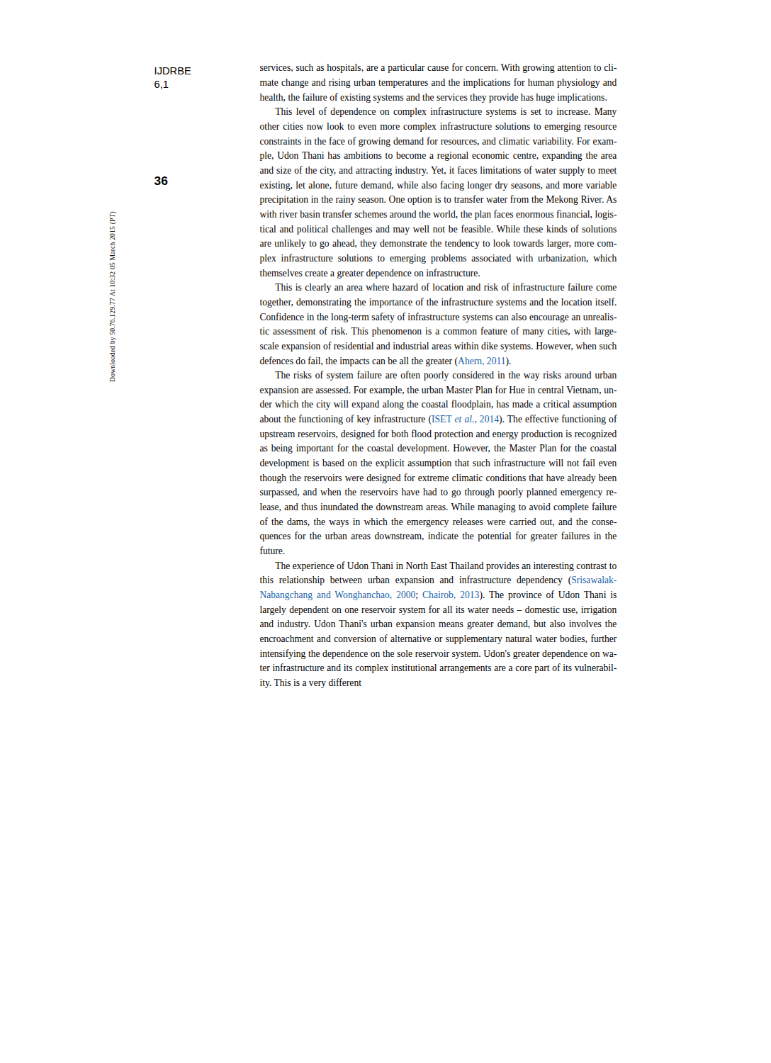Downloaded by 50.76.129.77 At 10:32 05 March 2015 (PT)
IJDRBE
6,1
36
services, such as hospitals, are a particular cause for concern. With growing attention to climate change and rising urban temperatures and the implications for human physiology and health, the failure of existing systems and the services they provide has huge implications.
This level of dependence on complex infrastructure systems is set to increase. Many other cities now look to even more complex infrastructure solutions to emerging resource constraints in the face of growing demand for resources, and climatic variability. For example, Udon Thani has ambitions to become a regional economic centre, expanding the area and size of the city, and attracting industry. Yet, it faces limitations of water supply to meet existing, let alone, future demand, while also facing longer dry seasons, and more variable precipitation in the rainy season. One option is to transfer water from the Mekong River. As with river basin transfer schemes around the world, the plan faces enormous financial, logistical and political challenges and may well not be feasible. While these kinds of solutions are unlikely to go ahead, they demonstrate the tendency to look towards larger, more complex infrastructure solutions to emerging problems associated with urbanization, which themselves create a greater dependence on infrastructure.
This is clearly an area where hazard of location and risk of infrastructure failure come together, demonstrating the importance of the infrastructure systems and the location itself. Confidence in the long-term safety of infrastructure systems can also encourage an unrealistic assessment of risk. This phenomenon is a common feature of many cities, with large-scale expansion of residential and industrial areas within dike systems. However, when such defences do fail, the impacts can be all the greater (Ahern, 2011).
The risks of system failure are often poorly considered in the way risks around urban expansion are assessed. For example, the urban Master Plan for Hue in central Vietnam, under which the city will expand along the coastal floodplain, has made a critical assumption about the functioning of key infrastructure (ISET et al., 2014). The effective functioning of upstream reservoirs, designed for both flood protection and energy production is recognized as being important for the coastal development. However, the Master Plan for the coastal development is based on the explicit assumption that such infrastructure will not fail even though the reservoirs were designed for extreme climatic conditions that have already been surpassed, and when the reservoirs have had to go through poorly planned emergency release, and thus inundated the downstream areas. While managing to avoid complete failure of the dams, the ways in which the emergency releases were carried out, and the consequences for the urban areas downstream, indicate the potential for greater failures in the future.
The experience of Udon Thani in North East Thailand provides an interesting contrast to this relationship between urban expansion and infrastructure dependency (Srisawalak-Nabangchang and Wonghanchao, 2000; Chairob, 2013). The province of Udon Thani is largely dependent on one reservoir system for all its water needs – domestic use, irrigation and industry. Udon Thani's urban expansion means greater demand, but also involves the encroachment and conversion of alternative or supplementary natural water bodies, further intensifying the dependence on the sole reservoir system. Udon's greater dependence on water infrastructure and its complex institutional arrangements are a core part of its vulnerability. This is a very different